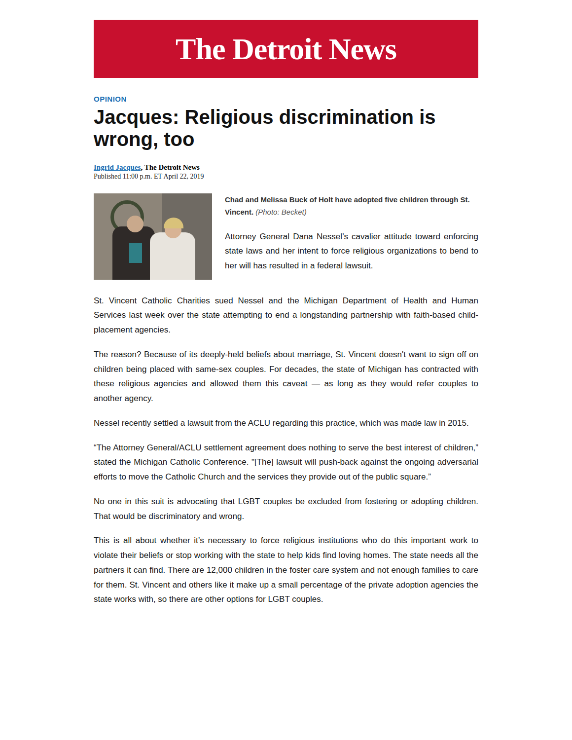The Detroit News
OPINION
Jacques: Religious discrimination is wrong, too
Ingrid Jacques, The Detroit News
Published 11:00 p.m. ET April 22, 2019
Chad and Melissa Buck of Holt have adopted five children through St. Vincent. (Photo: Becket)
Attorney General Dana Nessel’s cavalier attitude toward enforcing state laws and her intent to force religious organizations to bend to her will has resulted in a federal lawsuit.
St. Vincent Catholic Charities sued Nessel and the Michigan Department of Health and Human Services last week over the state attempting to end a longstanding partnership with faith-based child-placement agencies.
The reason? Because of its deeply-held beliefs about marriage, St. Vincent doesn't want to sign off on children being placed with same-sex couples. For decades, the state of Michigan has contracted with these religious agencies and allowed them this caveat — as long as they would refer couples to another agency.
Nessel recently settled a lawsuit from the ACLU regarding this practice, which was made law in 2015.
“The Attorney General/ACLU settlement agreement does nothing to serve the best interest of children,” stated the Michigan Catholic Conference. "[The] lawsuit will push-back against the ongoing adversarial efforts to move the Catholic Church and the services they provide out of the public square.”
No one in this suit is advocating that LGBT couples be excluded from fostering or adopting children. That would be discriminatory and wrong.
This is all about whether it’s necessary to force religious institutions who do this important work to violate their beliefs or stop working with the state to help kids find loving homes. The state needs all the partners it can find. There are 12,000 children in the foster care system and not enough families to care for them. St. Vincent and others like it make up a small percentage of the private adoption agencies the state works with, so there are other options for LGBT couples.